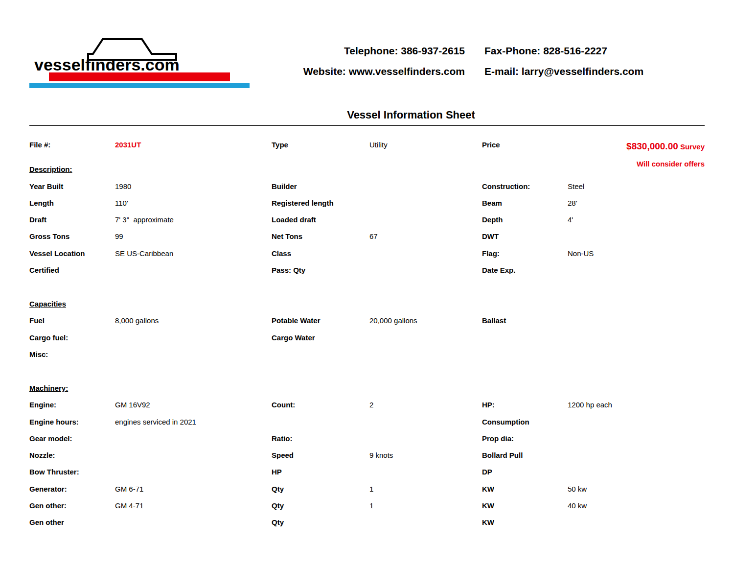vesselfinders.com
Telephone: 386-937-2615
Fax-Phone: 828-516-2227
Website: www.vesselfinders.com
E-mail: larry@vesselfinders.com
Vessel Information Sheet
| File #: | 2031UT | Type | Utility | Price | $830,000.00 Survey |
| Description: | | | | | Will consider offers |
| Year Built | 1980 | Builder | | Construction: | Steel |
| Length | 110' | Registered length | | Beam | 28' |
| Draft | 7' 3" approximate | Loaded draft | | Depth | 4' |
| Gross Tons | 99 | Net Tons | 67 | DWT | |
| Vessel Location | SE US-Caribbean | Class | | Flag: | Non-US |
| Certified | | Pass: Qty | | Date Exp. | |
| Capacities | | | | | |
| Fuel | 8,000 gallons | Potable Water | 20,000 gallons | Ballast | |
| Cargo fuel: | | Cargo Water | | | |
| Misc: | | | | | |
| Machinery: | | | | | |
| Engine: | GM 16V92 | Count: | 2 | HP: | 1200 hp each |
| Engine hours: | engines serviced in 2021 | | | Consumption | |
| Gear model: | | Ratio: | | Prop dia: | |
| Nozzle: | | Speed | 9 knots | Bollard Pull | |
| Bow Thruster: | | HP | | DP | |
| Generator: | GM 6-71 | Qty | 1 | KW | 50 kw |
| Gen other: | GM 4-71 | Qty | 1 | KW | 40 kw |
| Gen other | | Qty | | KW | |